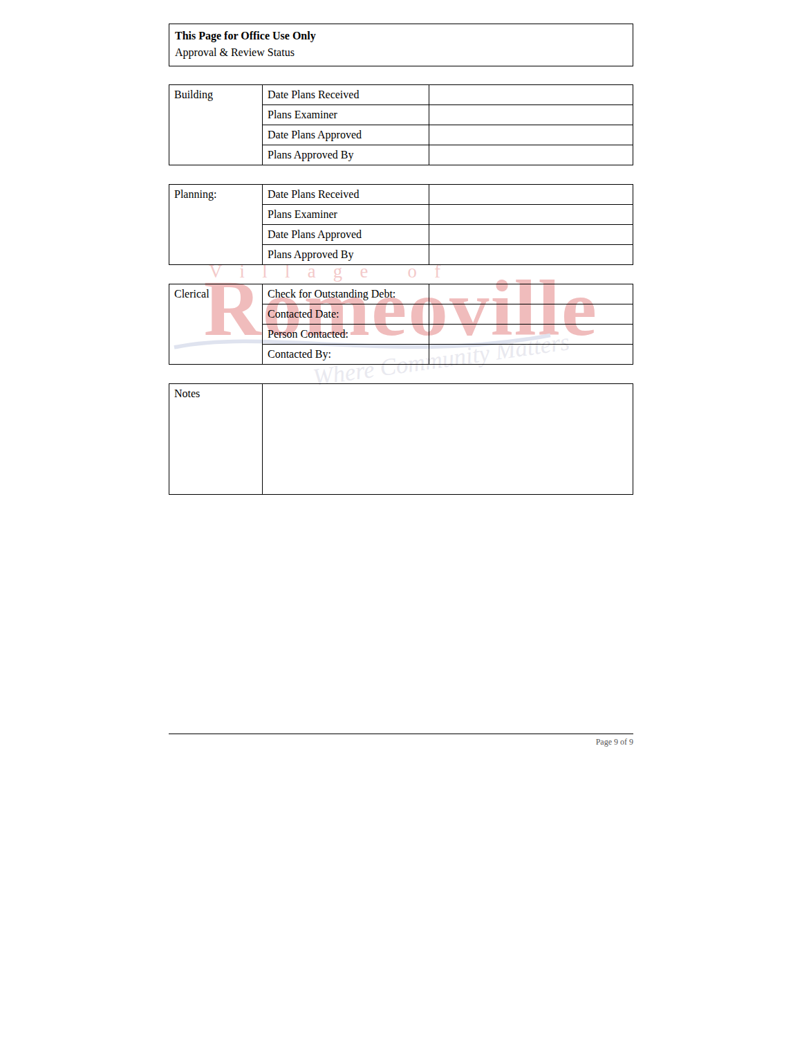V i l l a g e o f
Romeoville
Where Community Matters
| This Page for Office Use Only Approval & Review Status |
| Building | Date Plans Received | |
| Plans Examiner | |
| Date Plans Approved | |
| Plans Approved By | |
| Planning: | Date Plans Received | |
| Plans Examiner | |
| Date Plans Approved | |
| Plans Approved By | |
| Clerical | Check for Outstanding Debt: | |
| Contacted Date: | |
| Person Contacted: | |
| Contacted By: | |
| Notes | |
Page 9 of 9